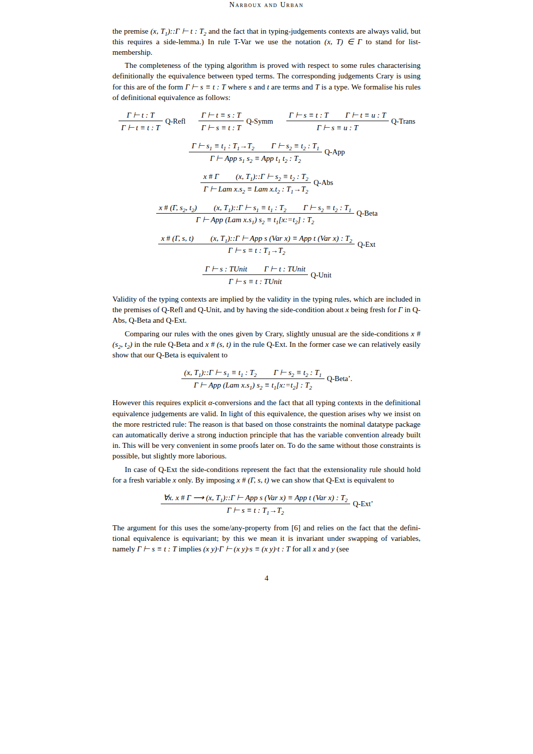Narboux and Urban
the premise (x, T1)::Γ ⊢ t : T2 and the fact that in typing-judgements contexts are always valid, but this requires a side-lemma.) In rule T-Var we use the notation (x, T) ∈ Γ to stand for list-membership.
The completeness of the typing algorithm is proved with respect to some rules characterising definitionally the equivalence between typed terms. The corresponding judgements Crary is using for this are of the form Γ ⊢ s ≡ t : T where s and t are terms and T is a type. We formalise his rules of definitional equivalence as follows:
Γ ⊢ t : T Γ ⊢ t ≡ t : T Q-Refl Γ ⊢ t ≡ s : T Γ ⊢ s ≡ t : T Q-Symm Γ ⊢ s ≡ t : T Γ ⊢ t ≡ u : T Γ ⊢ s ≡ u : T Q-Trans
Γ ⊢ s1 ≡ t1 : T1→T2 Γ ⊢ s2 ≡ t2 : T1 Γ ⊢ App s1 s2 ≡ App t1 t2 : T2 Q-App
x # Γ(x, T1)::Γ ⊢ s2 ≡ t2 : T2 Γ ⊢ Lam x.s2 ≡ Lam x.t2 : T1→T2 Q-Abs
x # (Γ, s2, t2)(x, T1)::Γ ⊢ s1 ≡ t1 : T2 Γ ⊢ s2 ≡ t2 : T1 Γ ⊢ App (Lam x.s1) s2 ≡ t1[x:=t2] : T2 Q-Beta
x # (Γ, s, t)(x, T1)::Γ ⊢ App s (Var x) ≡ App t (Var x) : T2 Γ ⊢ s ≡ t : T1→T2 Q-Ext
Γ ⊢ s : TUnit Γ ⊢ t : TUnit Γ ⊢ s ≡ t : TUnit Q-Unit
Validity of the typing contexts are implied by the validity in the typing rules, which are included in the premises of Q-Refl and Q-Unit, and by having the side-condition about x being fresh for Γ in Q-Abs, Q-Beta and Q-Ext.
Comparing our rules with the ones given by Crary, slightly unusual are the side-conditions x # (s2, t2) in the rule Q-Beta and x # (s, t) in the rule Q-Ext. In the former case we can relatively easily show that our Q-Beta is equivalent to
(x, T1)::Γ ⊢ s1 ≡ t1 : T2 Γ ⊢ s2 ≡ t2 : T1 Γ ⊢ App (Lam x.s1) s2 ≡ t1[x:=t2] : T2 Q-Beta’.
However this requires explicit α-conversions and the fact that all typing contexts in the definitional equivalence judgements are valid. In light of this equivalence, the question arises why we insist on the more restricted rule: The reason is that based on those constraints the nominal datatype package can automatically derive a strong induction principle that has the variable convention already built in. This will be very convenient in some proofs later on. To do the same without those constraints is possible, but slightly more laborious.
In case of Q-Ext the side-conditions represent the fact that the extensionality rule should hold for a fresh variable x only. By imposing x # (Γ, s, t) we can show that Q-Ext is equivalent to
∀x. x # Γ ⟶ (x, T1)::Γ ⊢ App s (Var x) ≡ App t (Var x) : T2 Γ ⊢ s ≡ t : T1→T2 Q-Ext’
The argument for this uses the some/any-property from [6] and relies on the fact that the definitional equivalence is equivariant; by this we mean it is invariant under swapping of variables, namely Γ ⊢ s ≡ t : T implies (x y)·Γ ⊢ (x y)·s ≡ (x y)·t : T for all x and y (see
4